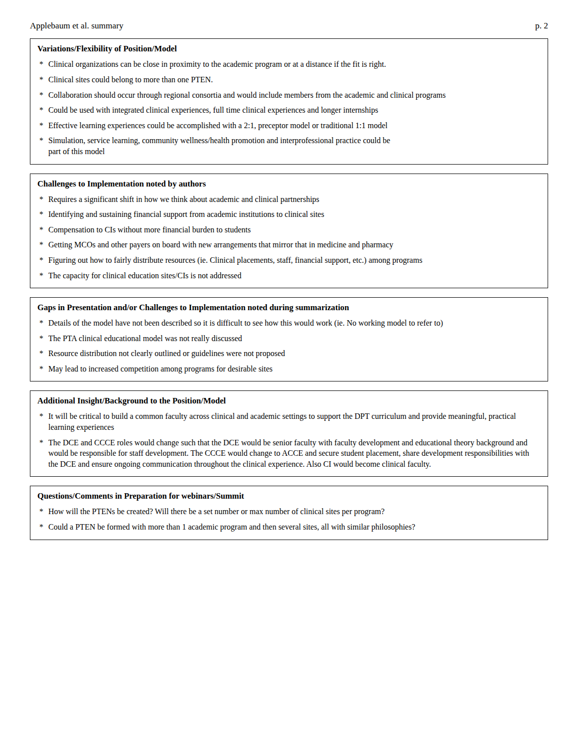Applebaum et al. summary
p. 2
Variations/Flexibility of Position/Model
Clinical organizations can be close in proximity to the academic program or at a distance if the fit is right.
Clinical sites could belong to more than one PTEN.
Collaboration should occur through regional consortia and would include members from the academic and clinical programs
Could be used with integrated clinical experiences, full time clinical experiences and longer internships
Effective learning experiences could be accomplished with a 2:1, preceptor model or traditional 1:1 model
Simulation, service learning, community wellness/health promotion and interprofessional practice could be part of this model
Challenges to Implementation noted by authors
Requires a significant shift in how we think about academic and clinical partnerships
Identifying and sustaining financial support from academic institutions to clinical sites
Compensation to CIs without more financial burden to students
Getting MCOs and other payers on board with new arrangements that mirror that in medicine and pharmacy
Figuring out how to fairly distribute resources (ie. Clinical placements, staff, financial support, etc.) among programs
The capacity for clinical education sites/CIs is not addressed
Gaps in Presentation and/or Challenges to Implementation noted during summarization
Details of the model have not been described so it is difficult to see how this would work (ie. No working model to refer to)
The PTA clinical educational model was not really discussed
Resource distribution not clearly outlined or guidelines were not proposed
May lead to increased competition among programs for desirable sites
Additional Insight/Background to the Position/Model
It will be critical to build a common faculty across clinical and academic settings to support the DPT curriculum and provide meaningful, practical learning experiences
The DCE and CCCE roles would change such that the DCE would be senior faculty with faculty development and educational theory background and would be responsible for staff development. The CCCE would change to ACCE and secure student placement, share development responsibilities with the DCE and ensure ongoing communication throughout the clinical experience. Also CI would become clinical faculty.
Questions/Comments in Preparation for webinars/Summit
How will the PTENs be created? Will there be a set number or max number of clinical sites per program?
Could a PTEN be formed with more than 1 academic program and then several sites, all with similar philosophies?